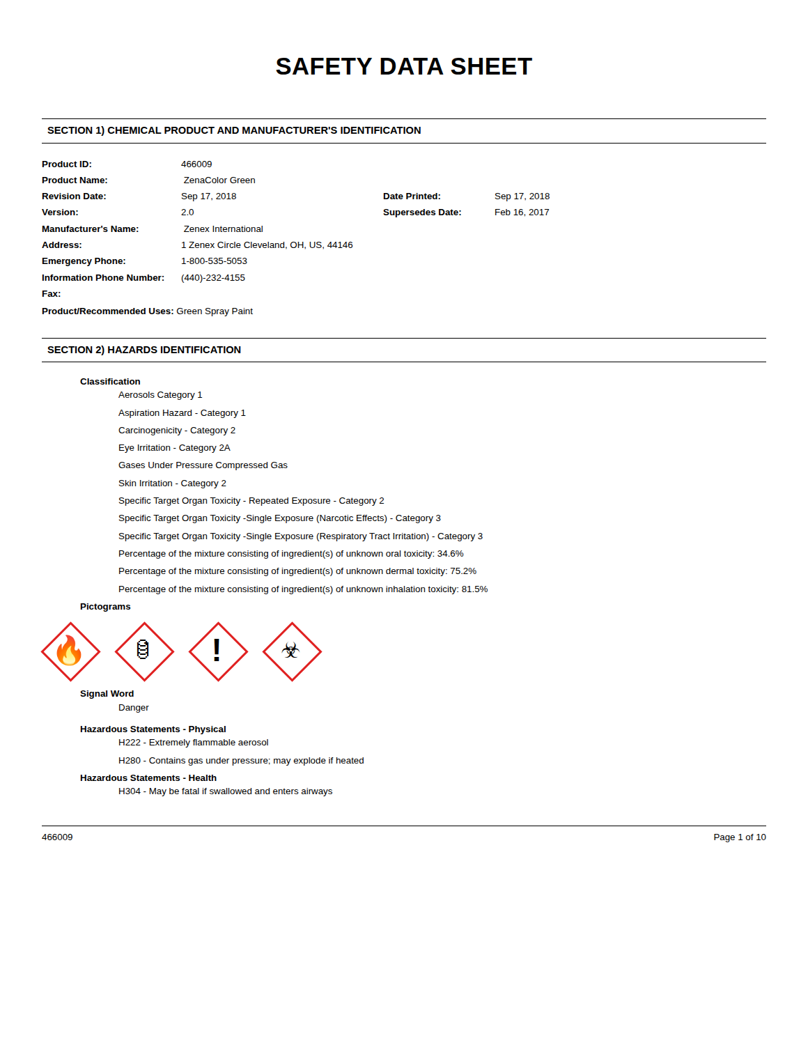SAFETY DATA SHEET
SECTION 1) CHEMICAL PRODUCT AND MANUFACTURER'S IDENTIFICATION
| Product ID: | 466009 | | |
| Product Name: | ZenaColor Green | | |
| Revision Date: | Sep 17, 2018 | Date Printed: | Sep 17, 2018 |
| Version: | 2.0 | Supersedes Date: | Feb 16, 2017 |
| Manufacturer's Name: | Zenex International | | |
| Address: | 1 Zenex Circle Cleveland, OH, US, 44146 |
| Emergency Phone: | 1-800-535-5053 |
| Information Phone Number: | (440)-232-4155 |
| Fax: | |
Product/Recommended Uses: Green Spray Paint
SECTION 2) HAZARDS IDENTIFICATION
Classification
Aerosols Category 1
Aspiration Hazard - Category 1
Carcinogenicity - Category 2
Eye Irritation - Category 2A
Gases Under Pressure Compressed Gas
Skin Irritation - Category 2
Specific Target Organ Toxicity - Repeated Exposure - Category 2
Specific Target Organ Toxicity -Single Exposure (Narcotic Effects) - Category 3
Specific Target Organ Toxicity -Single Exposure (Respiratory Tract Irritation) - Category 3
Percentage of the mixture consisting of ingredient(s) of unknown oral toxicity: 34.6%
Percentage of the mixture consisting of ingredient(s) of unknown dermal toxicity: 75.2%
Percentage of the mixture consisting of ingredient(s) of unknown inhalation toxicity: 81.5%
Pictograms
🔥
🛢
!
☣
Signal Word
Danger
Hazardous Statements - Physical
H222 - Extremely flammable aerosol
H280 - Contains gas under pressure; may explode if heated
Hazardous Statements - Health
H304 - May be fatal if swallowed and enters airways
466009 Page 1 of 10